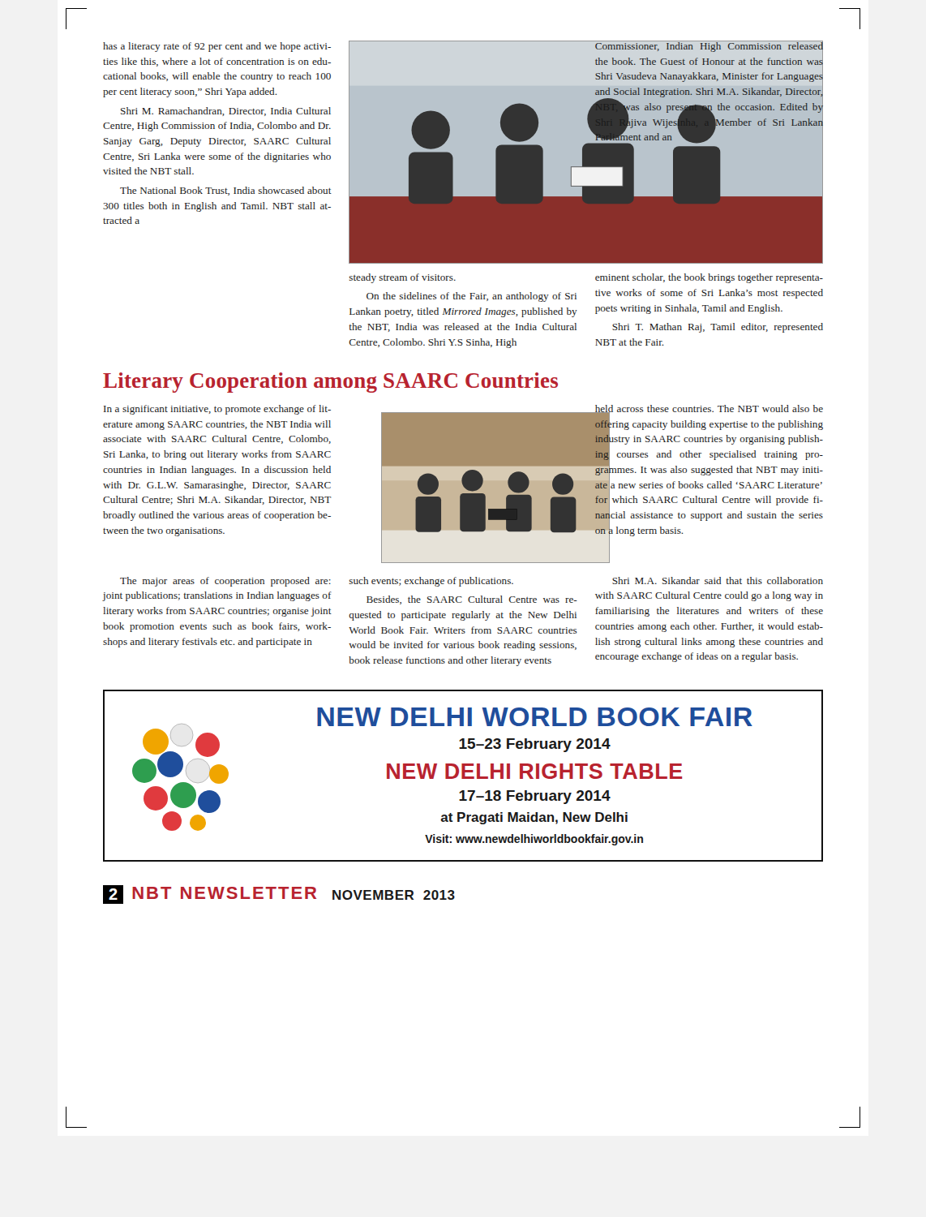has a literacy rate of 92 per cent and we hope activities like this, where a lot of concentration is on educational books, will enable the country to reach 100 per cent literacy soon,” Shri Yapa added.
Shri M. Ramachandran, Director, India Cultural Centre, High Commission of India, Colombo and Dr. Sanjay Garg, Deputy Director, SAARC Cultural Centre, Sri Lanka were some of the dignitaries who visited the NBT stall.
The National Book Trust, India showcased about 300 titles both in English and Tamil. NBT stall attracted a
steady stream of visitors.
On the sidelines of the Fair, an anthology of Sri Lankan poetry, titled Mirrored Images, published by the NBT, India was released at the India Cultural Centre, Colombo. Shri Y.S Sinha, High
Commissioner, Indian High Commission released the book. The Guest of Honour at the function was Shri Vasudeva Nanayakkara, Minister for Languages and Social Integration. Shri M.A. Sikandar, Director, NBT, was also present on the occasion. Edited by Shri Rajiva Wijesinha, a Member of Sri Lankan Parliament and an
eminent scholar, the book brings together representative works of some of Sri Lanka’s most respected poets writing in Sinhala, Tamil and English.
Shri T. Mathan Raj, Tamil editor, represented NBT at the Fair.
Literary Cooperation among SAARC Countries
In a significant initiative, to promote exchange of literature among SAARC countries, the NBT India will associate with SAARC Cultural Centre, Colombo, Sri Lanka, to bring out literary works from SAARC countries in Indian languages. In a discussion held with Dr. G.L.W. Samarasinghe, Director, SAARC Cultural Centre; Shri M.A. Sikandar, Director, NBT broadly outlined the various areas of cooperation between the two organisations.
held across these countries. The NBT would also be offering capacity building expertise to the publishing industry in SAARC countries by organising publishing courses and other specialised training programmes. It was also suggested that NBT may initiate a new series of books called ‘SAARC Literature’ for which SAARC Cultural Centre will provide financial assistance to support and sustain the series on a long term basis.
The major areas of cooperation proposed are: joint publications; translations in Indian languages of literary works from SAARC countries; organise joint book promotion events such as book fairs, workshops and literary festivals etc. and participate in
such events; exchange of publications.
Besides, the SAARC Cultural Centre was requested to participate regularly at the New Delhi World Book Fair. Writers from SAARC countries would be invited for various book reading sessions, book release functions and other literary events
Shri M.A. Sikandar said that this collaboration with SAARC Cultural Centre could go a long way in familiarising the literatures and writers of these countries among each other. Further, it would establish strong cultural links among these countries and encourage exchange of ideas on a regular basis.
NEW DELHI WORLD BOOK FAIR
15–23 February 2014
NEW DELHI RIGHTS TABLE
17–18 February 2014
at Pragati Maidan, New Delhi
Visit: www.newdelhiworldbookfair.gov.in
2 NBT NEWSLETTER NOVEMBER 2013